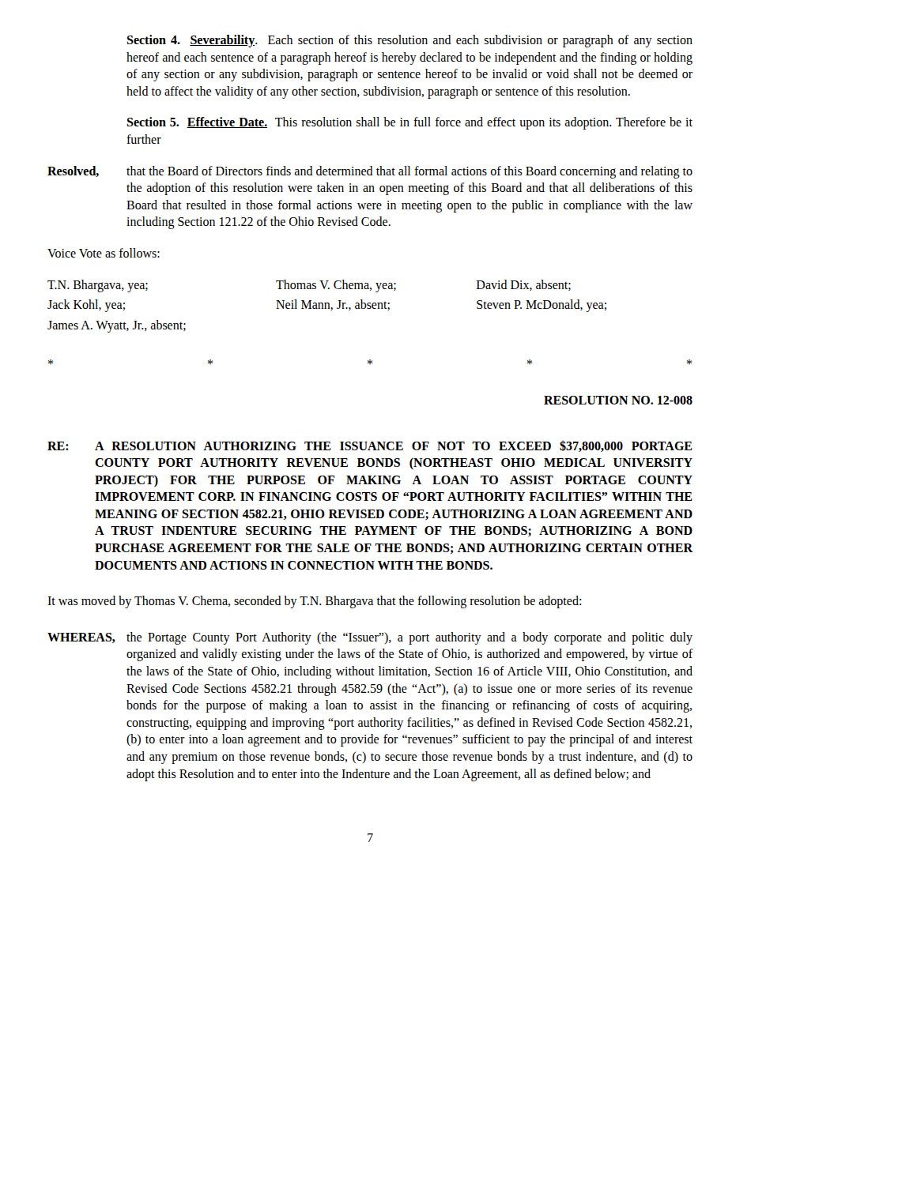Section 4. Severability. Each section of this resolution and each subdivision or paragraph of any section hereof and each sentence of a paragraph hereof is hereby declared to be independent and the finding or holding of any section or any subdivision, paragraph or sentence hereof to be invalid or void shall not be deemed or held to affect the validity of any other section, subdivision, paragraph or sentence of this resolution.
Section 5. Effective Date. This resolution shall be in full force and effect upon its adoption. Therefore be it further
Resolved,
that the Board of Directors finds and determined that all formal actions of this Board concerning and relating to the adoption of this resolution were taken in an open meeting of this Board and that all deliberations of this Board that resulted in those formal actions were in meeting open to the public in compliance with the law including Section 121.22 of the Ohio Revised Code.
Voice Vote as follows:
| T.N. Bhargava, yea; | Thomas V. Chema, yea; | David Dix, absent; |
| Jack Kohl, yea; | Neil Mann, Jr., absent; | Steven P. McDonald, yea; |
| James A. Wyatt, Jr., absent; | | |
*****
RESOLUTION NO. 12-008
RE:
A RESOLUTION AUTHORIZING THE ISSUANCE OF NOT TO EXCEED $37,800,000 PORTAGE COUNTY PORT AUTHORITY REVENUE BONDS (NORTHEAST OHIO MEDICAL UNIVERSITY PROJECT) FOR THE PURPOSE OF MAKING A LOAN TO ASSIST PORTAGE COUNTY IMPROVEMENT CORP. IN FINANCING COSTS OF “PORT AUTHORITY FACILITIES” WITHIN THE MEANING OF SECTION 4582.21, OHIO REVISED CODE; AUTHORIZING A LOAN AGREEMENT AND A TRUST INDENTURE SECURING THE PAYMENT OF THE BONDS; AUTHORIZING A BOND PURCHASE AGREEMENT FOR THE SALE OF THE BONDS; AND AUTHORIZING CERTAIN OTHER DOCUMENTS AND ACTIONS IN CONNECTION WITH THE BONDS.
It was moved by Thomas V. Chema, seconded by T.N. Bhargava that the following resolution be adopted:
WHEREAS,
the Portage County Port Authority (the “Issuer”), a port authority and a body corporate and politic duly organized and validly existing under the laws of the State of Ohio, is authorized and empowered, by virtue of the laws of the State of Ohio, including without limitation, Section 16 of Article VIII, Ohio Constitution, and Revised Code Sections 4582.21 through 4582.59 (the “Act”), (a) to issue one or more series of its revenue bonds for the purpose of making a loan to assist in the financing or refinancing of costs of acquiring, constructing, equipping and improving “port authority facilities,” as defined in Revised Code Section 4582.21, (b) to enter into a loan agreement and to provide for “revenues” sufficient to pay the principal of and interest and any premium on those revenue bonds, (c) to secure those revenue bonds by a trust indenture, and (d) to adopt this Resolution and to enter into the Indenture and the Loan Agreement, all as defined below; and
7